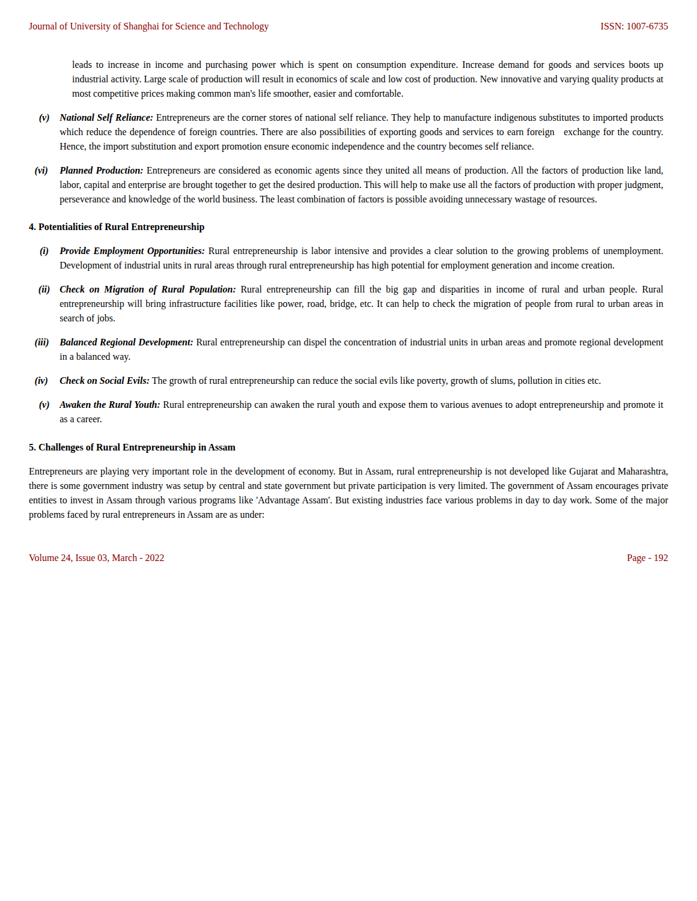Journal of University of Shanghai for Science and Technology ISSN: 1007-6735
leads to increase in income and purchasing power which is spent on consumption expenditure. Increase demand for goods and services boots up industrial activity. Large scale of production will result in economics of scale and low cost of production. New innovative and varying quality products at most competitive prices making common man's life smoother, easier and comfortable.
(v)
National Self Reliance: Entrepreneurs are the corner stores of national self reliance. They help to manufacture indigenous substitutes to imported products which reduce the dependence of foreign countries. There are also possibilities of exporting goods and services to earn foreign exchange for the country. Hence, the import substitution and export promotion ensure economic independence and the country becomes self reliance.
(vi)
Planned Production: Entrepreneurs are considered as economic agents since they united all means of production. All the factors of production like land, labor, capital and enterprise are brought together to get the desired production. This will help to make use all the factors of production with proper judgment, perseverance and knowledge of the world business. The least combination of factors is possible avoiding unnecessary wastage of resources.
4. Potentialities of Rural Entrepreneurship
(i)
Provide Employment Opportunities: Rural entrepreneurship is labor intensive and provides a clear solution to the growing problems of unemployment. Development of industrial units in rural areas through rural entrepreneurship has high potential for employment generation and income creation.
(ii)
Check on Migration of Rural Population: Rural entrepreneurship can fill the big gap and disparities in income of rural and urban people. Rural entrepreneurship will bring infrastructure facilities like power, road, bridge, etc. It can help to check the migration of people from rural to urban areas in search of jobs.
(iii)
Balanced Regional Development: Rural entrepreneurship can dispel the concentration of industrial units in urban areas and promote regional development in a balanced way.
(iv)
Check on Social Evils: The growth of rural entrepreneurship can reduce the social evils like poverty, growth of slums, pollution in cities etc.
(v)
Awaken the Rural Youth: Rural entrepreneurship can awaken the rural youth and expose them to various avenues to adopt entrepreneurship and promote it as a career.
5. Challenges of Rural Entrepreneurship in Assam
Entrepreneurs are playing very important role in the development of economy. But in Assam, rural entrepreneurship is not developed like Gujarat and Maharashtra, there is some government industry was setup by central and state government but private participation is very limited. The government of Assam encourages private entities to invest in Assam through various programs like 'Advantage Assam'. But existing industries face various problems in day to day work. Some of the major problems faced by rural entrepreneurs in Assam are as under:
Volume 24, Issue 03, March - 2022 Page - 192